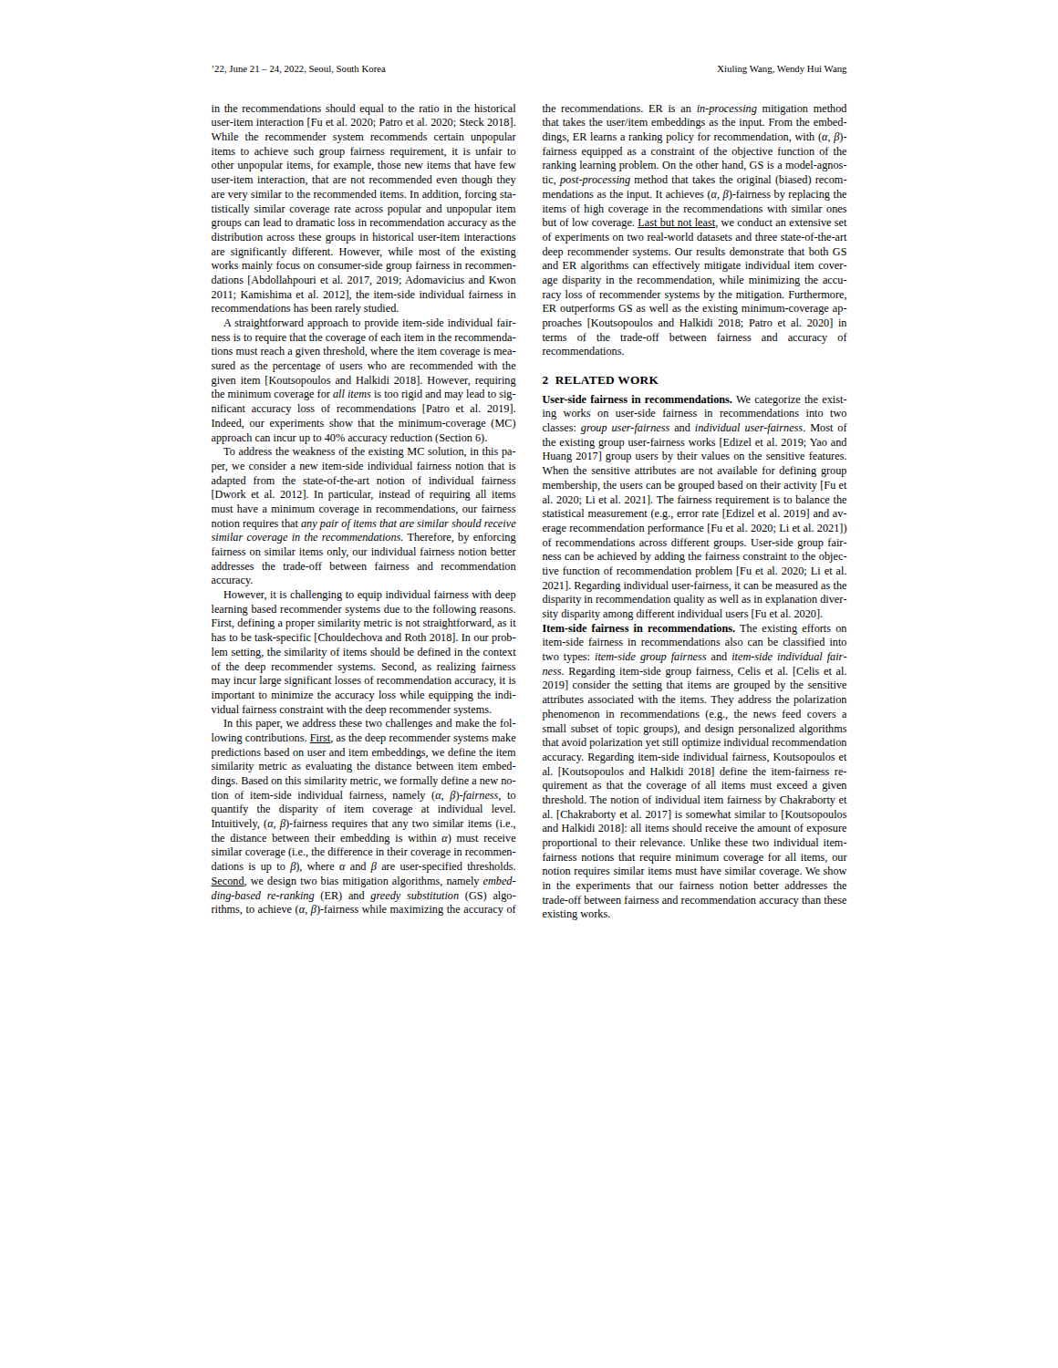’22, June 21 – 24, 2022, Seoul, South Korea
Xiuling Wang, Wendy Hui Wang
in the recommendations should equal to the ratio in the historical user-item interaction [Fu et al. 2020; Patro et al. 2020; Steck 2018]. While the recommender system recommends certain unpopular items to achieve such group fairness requirement, it is unfair to other unpopular items, for example, those new items that have few user-item interaction, that are not recommended even though they are very similar to the recommended items. In addition, forcing statistically similar coverage rate across popular and unpopular item groups can lead to dramatic loss in recommendation accuracy as the distribution across these groups in historical user-item interactions are significantly different. However, while most of the existing works mainly focus on consumer-side group fairness in recommendations [Abdollahpouri et al. 2017, 2019; Adomavicius and Kwon 2011; Kamishima et al. 2012], the item-side individual fairness in recommendations has been rarely studied.
A straightforward approach to provide item-side individual fairness is to require that the coverage of each item in the recommendations must reach a given threshold, where the item coverage is measured as the percentage of users who are recommended with the given item [Koutsopoulos and Halkidi 2018]. However, requiring the minimum coverage for all items is too rigid and may lead to significant accuracy loss of recommendations [Patro et al. 2019]. Indeed, our experiments show that the minimum-coverage (MC) approach can incur up to 40% accuracy reduction (Section 6).
To address the weakness of the existing MC solution, in this paper, we consider a new item-side individual fairness notion that is adapted from the state-of-the-art notion of individual fairness [Dwork et al. 2012]. In particular, instead of requiring all items must have a minimum coverage in recommendations, our fairness notion requires that any pair of items that are similar should receive similar coverage in the recommendations. Therefore, by enforcing fairness on similar items only, our individual fairness notion better addresses the trade-off between fairness and recommendation accuracy.
However, it is challenging to equip individual fairness with deep learning based recommender systems due to the following reasons. First, defining a proper similarity metric is not straightforward, as it has to be task-specific [Chouldechova and Roth 2018]. In our problem setting, the similarity of items should be defined in the context of the deep recommender systems. Second, as realizing fairness may incur large significant losses of recommendation accuracy, it is important to minimize the accuracy loss while equipping the individual fairness constraint with the deep recommender systems.
In this paper, we address these two challenges and make the following contributions. First, as the deep recommender systems make predictions based on user and item embeddings, we define the item similarity metric as evaluating the distance between item embeddings. Based on this similarity metric, we formally define a new notion of item-side individual fairness, namely (α, β)-fairness, to quantify the disparity of item coverage at individual level. Intuitively, (α, β)-fairness requires that any two similar items (i.e., the distance between their embedding is within α) must receive similar coverage (i.e., the difference in their coverage in recommendations is up to β), where α and β are user-specified thresholds. Second, we design two bias mitigation algorithms, namely embedding-based re-ranking (ER) and greedy substitution (GS) algorithms, to achieve (α, β)-fairness while maximizing the accuracy of the recommendations. ER is an in-processing mitigation method that takes the user/item embeddings as the input. From the embeddings, ER learns a ranking policy for recommendation, with (α, β)-fairness equipped as a constraint of the objective function of the ranking learning problem. On the other hand, GS is a model-agnostic, post-processing method that takes the original (biased) recommendations as the input. It achieves (α, β)-fairness by replacing the items of high coverage in the recommendations with similar ones but of low coverage. Last but not least, we conduct an extensive set of experiments on two real-world datasets and three state-of-the-art deep recommender systems. Our results demonstrate that both GS and ER algorithms can effectively mitigate individual item coverage disparity in the recommendation, while minimizing the accuracy loss of recommender systems by the mitigation. Furthermore, ER outperforms GS as well as the existing minimum-coverage approaches [Koutsopoulos and Halkidi 2018; Patro et al. 2020] in terms of the trade-off between fairness and accuracy of recommendations.
2 RELATED WORK
User-side fairness in recommendations. We categorize the existing works on user-side fairness in recommendations into two classes: group user-fairness and individual user-fairness. Most of the existing group user-fairness works [Edizel et al. 2019; Yao and Huang 2017] group users by their values on the sensitive features. When the sensitive attributes are not available for defining group membership, the users can be grouped based on their activity [Fu et al. 2020; Li et al. 2021]. The fairness requirement is to balance the statistical measurement (e.g., error rate [Edizel et al. 2019] and average recommendation performance [Fu et al. 2020; Li et al. 2021]) of recommendations across different groups. User-side group fairness can be achieved by adding the fairness constraint to the objective function of recommendation problem [Fu et al. 2020; Li et al. 2021]. Regarding individual user-fairness, it can be measured as the disparity in recommendation quality as well as in explanation diversity disparity among different individual users [Fu et al. 2020].
Item-side fairness in recommendations. The existing efforts on item-side fairness in recommendations also can be classified into two types: item-side group fairness and item-side individual fairness. Regarding item-side group fairness, Celis et al. [Celis et al. 2019] consider the setting that items are grouped by the sensitive attributes associated with the items. They address the polarization phenomenon in recommendations (e.g., the news feed covers a small subset of topic groups), and design personalized algorithms that avoid polarization yet still optimize individual recommendation accuracy. Regarding item-side individual fairness, Koutsopoulos et al. [Koutsopoulos and Halkidi 2018] define the item-fairness requirement as that the coverage of all items must exceed a given threshold. The notion of individual item fairness by Chakraborty et al. [Chakraborty et al. 2017] is somewhat similar to [Koutsopoulos and Halkidi 2018]: all items should receive the amount of exposure proportional to their relevance. Unlike these two individual item-fairness notions that require minimum coverage for all items, our notion requires similar items must have similar coverage. We show in the experiments that our fairness notion better addresses the trade-off between fairness and recommendation accuracy than these existing works.